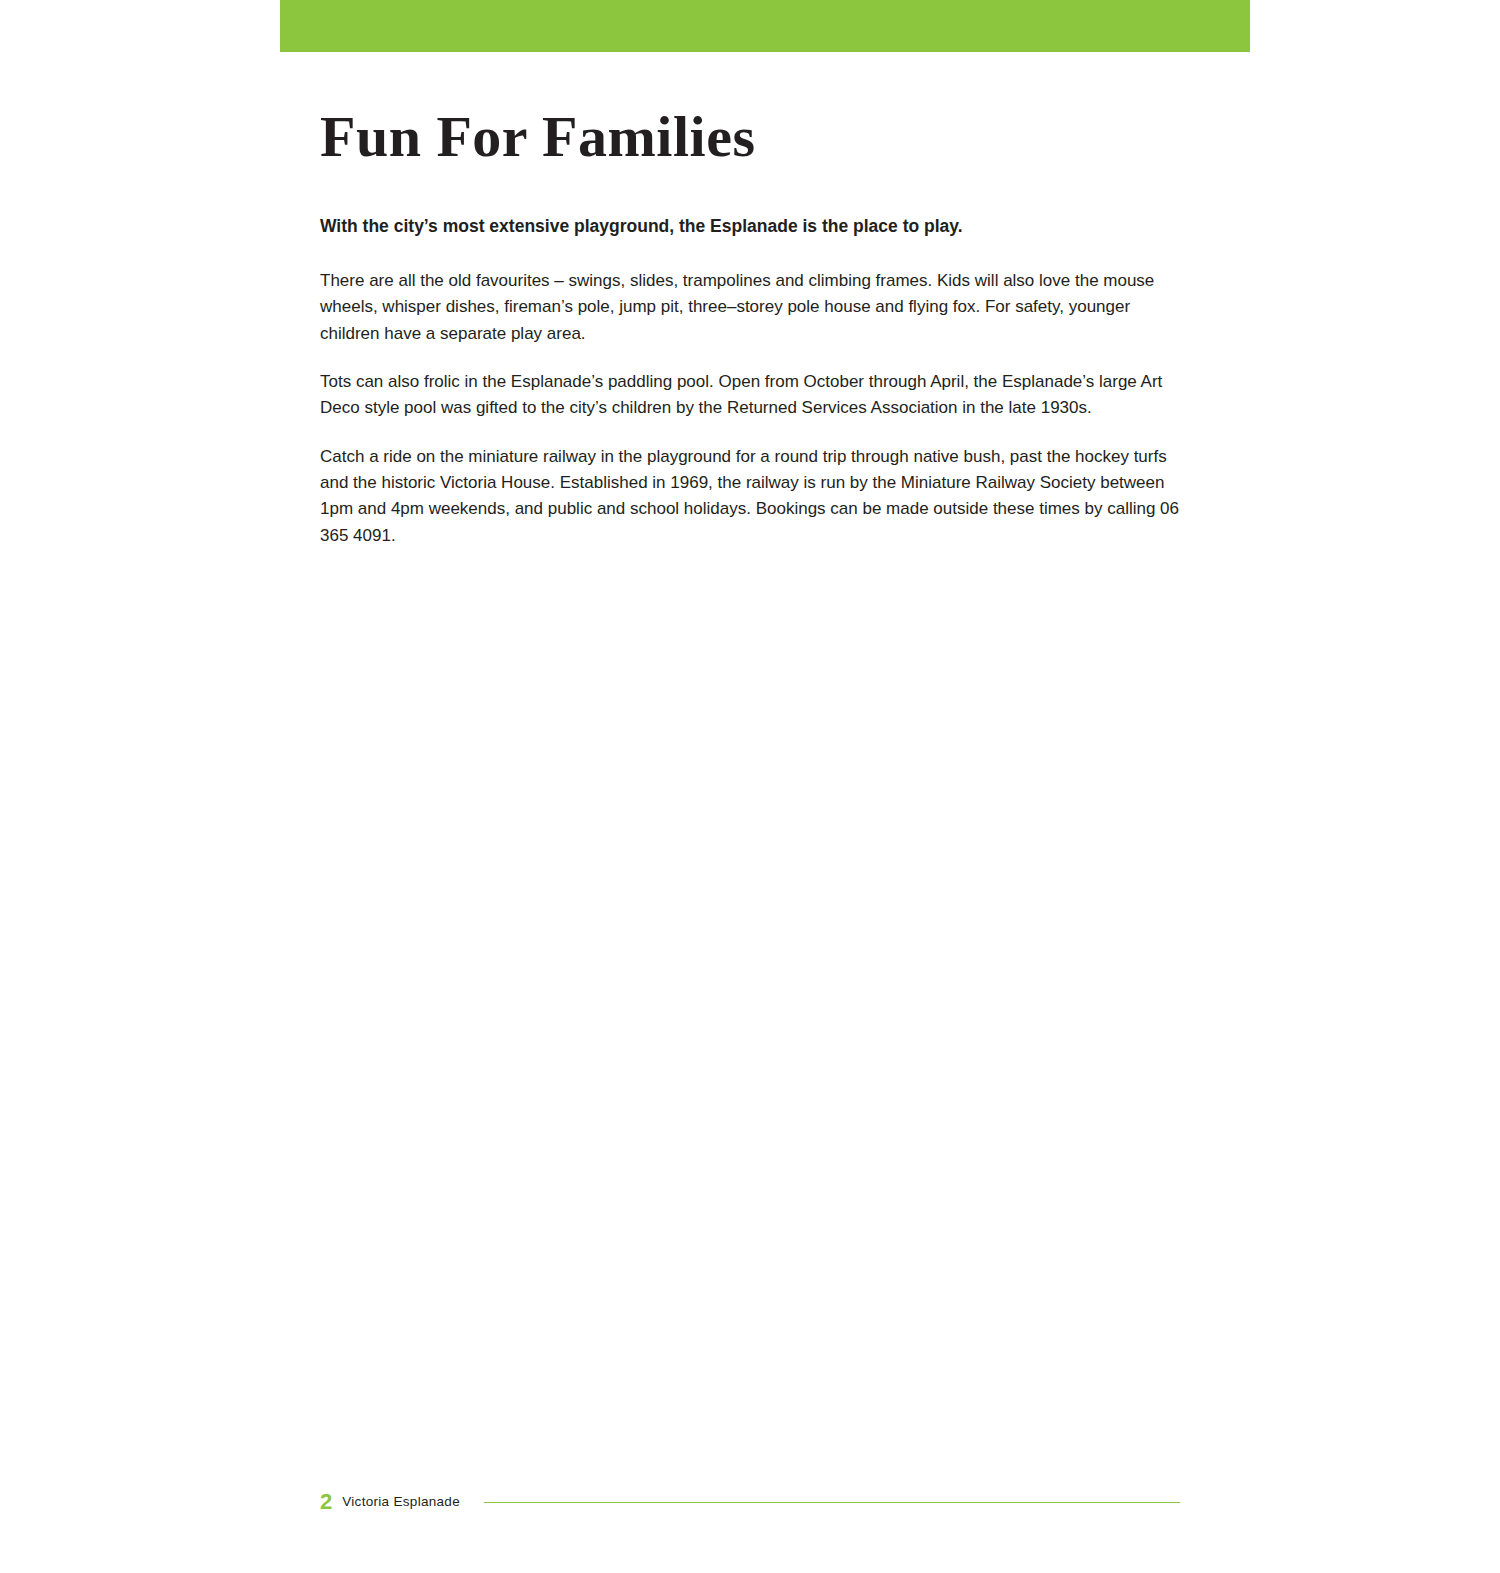Fun For Families
With the city’s most extensive playground, the Esplanade is the place to play.
There are all the old favourites – swings, slides, trampolines and climbing frames. Kids will also love the mouse wheels, whisper dishes, fireman’s pole, jump pit, three–storey pole house and flying fox. For safety, younger children have a separate play area.
Tots can also frolic in the Esplanade’s paddling pool. Open from October through April, the Esplanade’s large Art Deco style pool was gifted to the city’s children by the Returned Services Association in the late 1930s.
Catch a ride on the miniature railway in the playground for a round trip through native bush, past the hockey turfs and the historic Victoria House. Established in 1969, the railway is run by the Miniature Railway Society between 1pm and 4pm weekends, and public and school holidays. Bookings can be made outside these times by calling 06 365 4091.
2 Victoria Esplanade